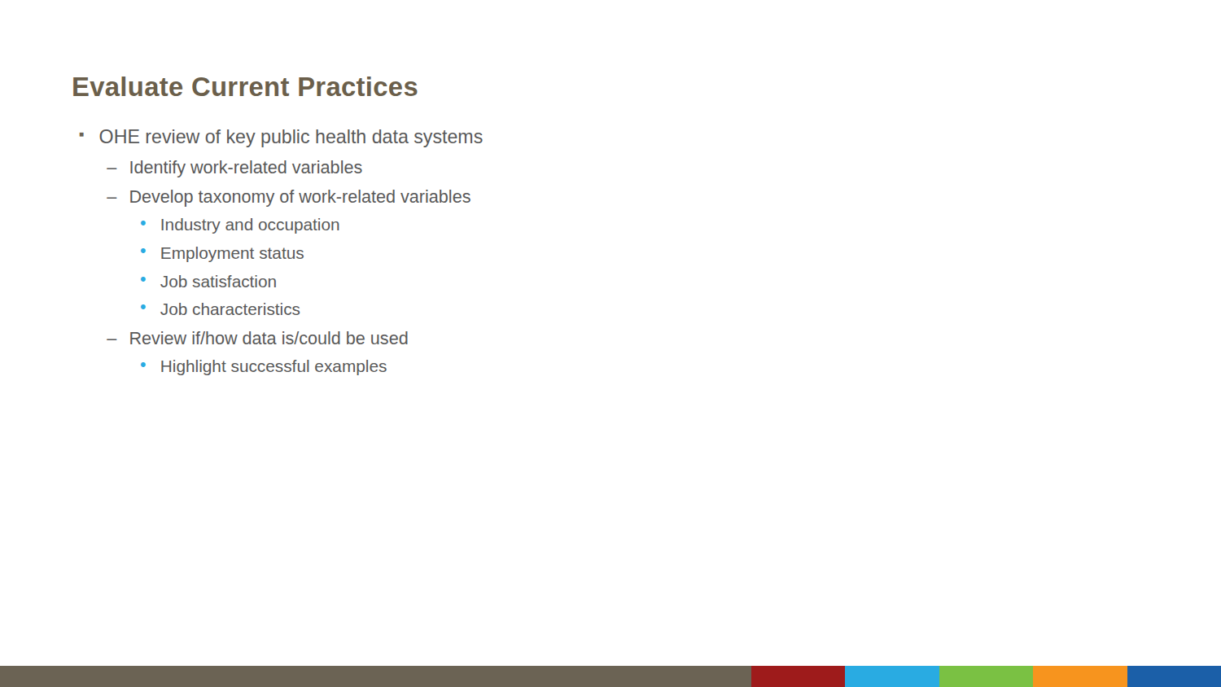Evaluate Current Practices
OHE review of key public health data systems
Identify work-related variables
Develop taxonomy of work-related variables
Industry and occupation
Employment status
Job satisfaction
Job characteristics
Review if/how data is/could be used
Highlight successful examples